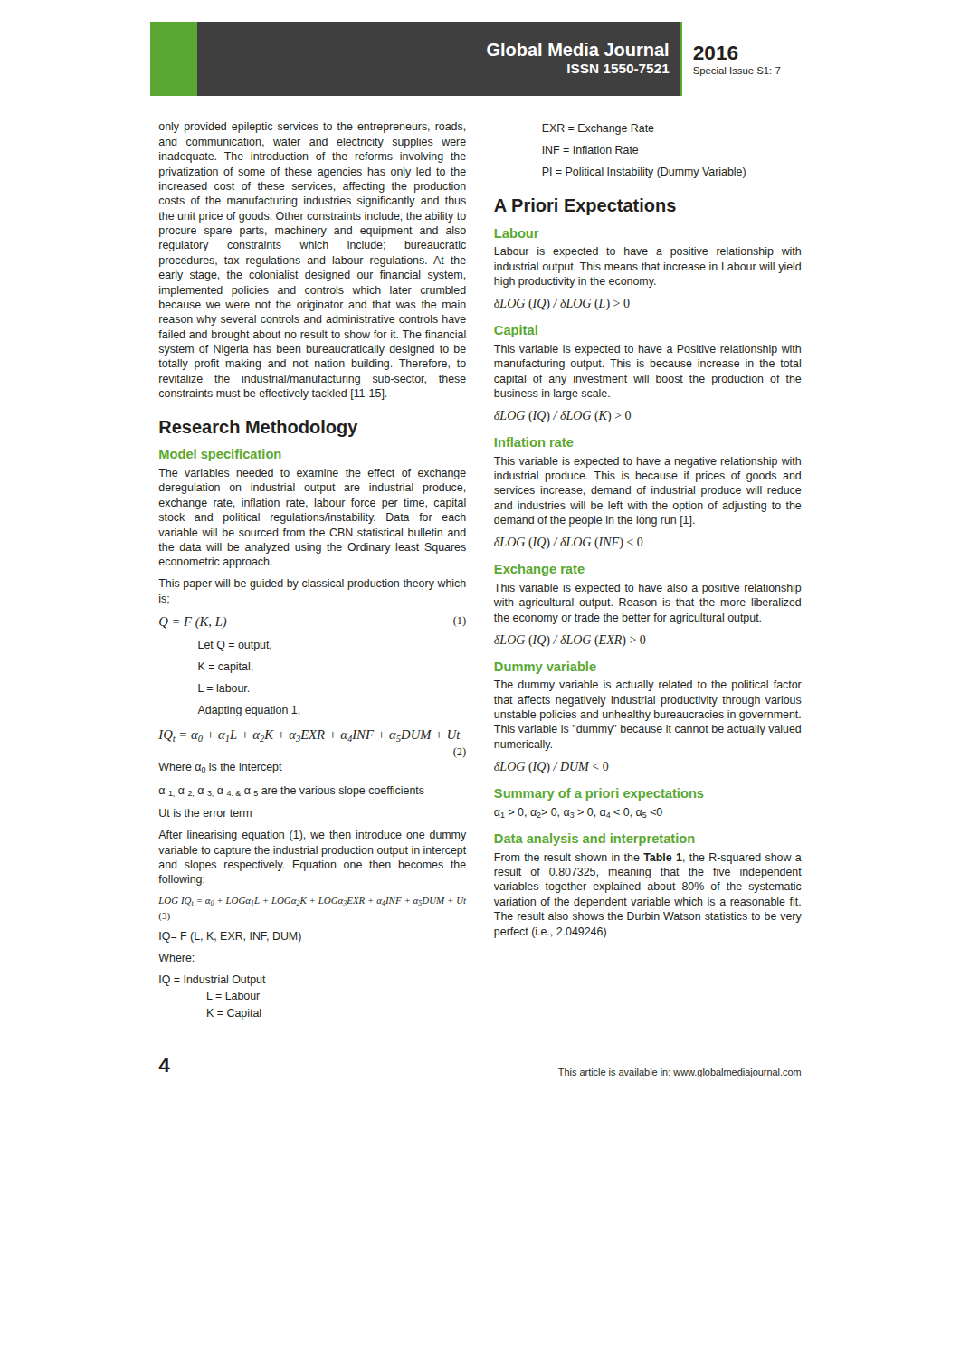Global Media Journal
ISSN 1550-7521
2016
Special Issue S1: 7
only provided epileptic services to the entrepreneurs, roads, and communication, water and electricity supplies were inadequate. The introduction of the reforms involving the privatization of some of these agencies has only led to the increased cost of these services, affecting the production costs of the manufacturing industries significantly and thus the unit price of goods. Other constraints include; the ability to procure spare parts, machinery and equipment and also regulatory constraints which include; bureaucratic procedures, tax regulations and labour regulations. At the early stage, the colonialist designed our financial system, implemented policies and controls which later crumbled because we were not the originator and that was the main reason why several controls and administrative controls have failed and brought about no result to show for it. The financial system of Nigeria has been bureaucratically designed to be totally profit making and not nation building. Therefore, to revitalize the industrial/manufacturing sub-sector, these constraints must be effectively tackled [11-15].
Research Methodology
Model specification
The variables needed to examine the effect of exchange deregulation on industrial output are industrial produce, exchange rate, inflation rate, labour force per time, capital stock and political regulations/instability. Data for each variable will be sourced from the CBN statistical bulletin and the data will be analyzed using the Ordinary least Squares econometric approach.
This paper will be guided by classical production theory which is;
Q = F (K, L)(1)
Let Q = output,
K = capital,
L = labour.
Adapting equation 1,
IQt = α0 + α1L + α2K + α3EXR + α4INF + α5DUM + Ut(2)
Where α0 is the intercept
α 1, α 2, α 3, α 4. & α 5 are the various slope coefficients
Ut is the error term
After linearising equation (1), we then introduce one dummy variable to capture the industrial production output in intercept and slopes respectively. Equation one then becomes the following:
LOG IQt = α0 + LOGα1L + LOGα2K + LOGα3EXR + α4INF + α5DUM + Ut (3)
IQ= F (L, K, EXR, INF, DUM)
Where:
IQ = Industrial Output
L = Labour
K = Capital
EXR = Exchange Rate
INF = Inflation Rate
PI = Political Instability (Dummy Variable)
A Priori Expectations
Labour
Labour is expected to have a positive relationship with industrial output. This means that increase in Labour will yield high productivity in the economy.
δLOG (IQ) / δLOG (L) > 0
Capital
This variable is expected to have a Positive relationship with manufacturing output. This is because increase in the total capital of any investment will boost the production of the business in large scale.
δLOG (IQ) / δLOG (K) > 0
Inflation rate
This variable is expected to have a negative relationship with industrial produce. This is because if prices of goods and services increase, demand of industrial produce will reduce and industries will be left with the option of adjusting to the demand of the people in the long run [1].
δLOG (IQ) / δLOG (INF) < 0
Exchange rate
This variable is expected to have also a positive relationship with agricultural output. Reason is that the more liberalized the economy or trade the better for agricultural output.
δLOG (IQ) / δLOG (EXR) > 0
Dummy variable
The dummy variable is actually related to the political factor that affects negatively industrial productivity through various unstable policies and unhealthy bureaucracies in government. This variable is "dummy" because it cannot be actually valued numerically.
δLOG (IQ) / DUM < 0
Summary of a priori expectations
α1 > 0, α2> 0, α3 > 0, α4 < 0, α5 <0
Data analysis and interpretation
From the result shown in the Table 1, the R-squared show a result of 0.807325, meaning that the five independent variables together explained about 80% of the systematic variation of the dependent variable which is a reasonable fit. The result also shows the Durbin Watson statistics to be very perfect (i.e., 2.049246)
4
This article is available in: www.globalmediajournal.com